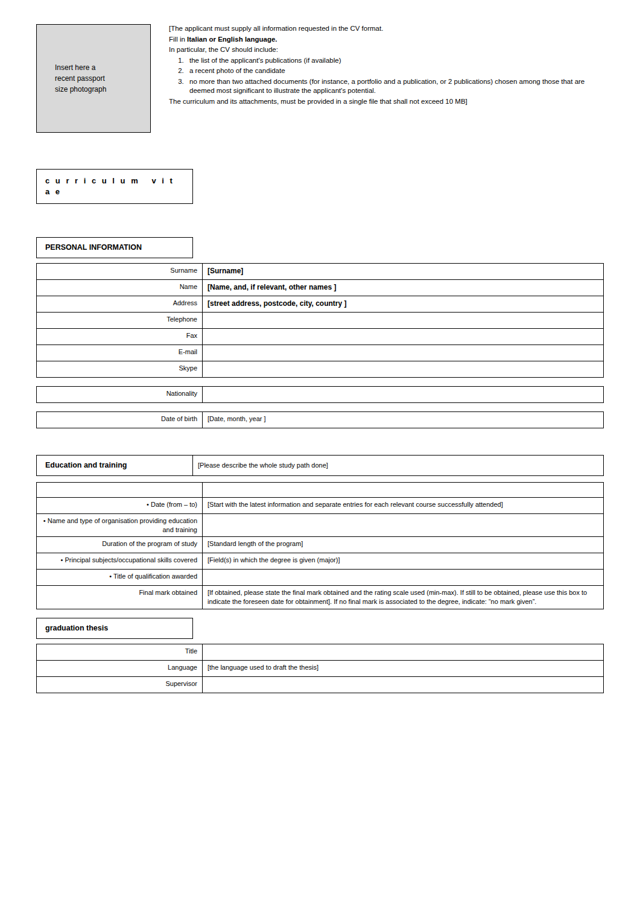Insert here a
recent passport
size photograph
[The applicant must supply all information requested in the CV format.
Fill in Italian or English language.
In particular, the CV should include:
the list of the applicant's publications (if available)
a recent photo of the candidate
no more than two attached documents (for instance, a portfolio and a publication, or 2 publications) chosen among those that are deemed most significant to illustrate the applicant's potential.
The curriculum and its attachments, must be provided in a single file that shall not exceed 10 MB]
c u r r i c u l u m v i t a e
PERSONAL INFORMATION
| Surname | [Surname] |
| Name | [Name, and, if relevant, other names ] |
| Address | [street address, postcode, city, country ] |
| Telephone | |
| Fax | |
| E-mail | |
| Skype | |
| Nationality | |
| Date of birth | [Date, month, year ] |
Education and training
[Please describe the whole study path done]
| • Date (from – to) | [Start with the latest information and separate entries for each relevant course successfully attended] |
| • Name and type of organisation providing education and training | |
| Duration of the program of study | [Standard length of the program] |
| • Principal subjects/occupational skills covered | [Field(s) in which the degree is given (major)] |
| • Title of qualification awarded | |
| Final mark obtained | [If obtained, please state the final mark obtained and the rating scale used (min-max). If still to be obtained, please use this box to indicate the foreseen date for obtainment]. If no final mark is associated to the degree, indicate: “no mark given”. |
graduation thesis
| Title | |
| Language | [the language used to draft the thesis] |
| Supervisor | |